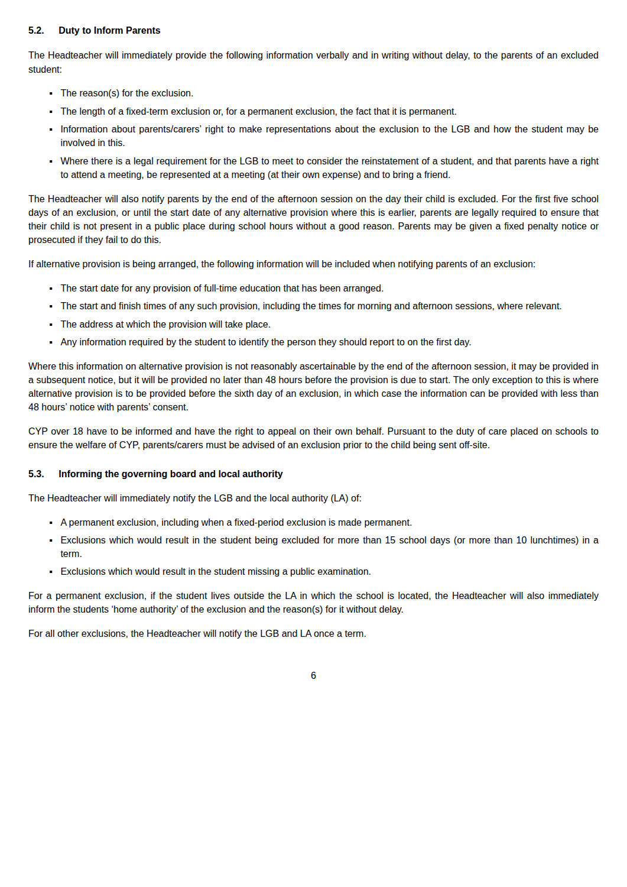5.2. Duty to Inform Parents
The Headteacher will immediately provide the following information verbally and in writing without delay, to the parents of an excluded student:
The reason(s) for the exclusion.
The length of a fixed-term exclusion or, for a permanent exclusion, the fact that it is permanent.
Information about parents/carers’ right to make representations about the exclusion to the LGB and how the student may be involved in this.
Where there is a legal requirement for the LGB to meet to consider the reinstatement of a student, and that parents have a right to attend a meeting, be represented at a meeting (at their own expense) and to bring a friend.
The Headteacher will also notify parents by the end of the afternoon session on the day their child is excluded. For the first five school days of an exclusion, or until the start date of any alternative provision where this is earlier, parents are legally required to ensure that their child is not present in a public place during school hours without a good reason. Parents may be given a fixed penalty notice or prosecuted if they fail to do this.
If alternative provision is being arranged, the following information will be included when notifying parents of an exclusion:
The start date for any provision of full-time education that has been arranged.
The start and finish times of any such provision, including the times for morning and afternoon sessions, where relevant.
The address at which the provision will take place.
Any information required by the student to identify the person they should report to on the first day.
Where this information on alternative provision is not reasonably ascertainable by the end of the afternoon session, it may be provided in a subsequent notice, but it will be provided no later than 48 hours before the provision is due to start. The only exception to this is where alternative provision is to be provided before the sixth day of an exclusion, in which case the information can be provided with less than 48 hours’ notice with parents’ consent.
CYP over 18 have to be informed and have the right to appeal on their own behalf. Pursuant to the duty of care placed on schools to ensure the welfare of CYP, parents/carers must be advised of an exclusion prior to the child being sent off-site.
5.3. Informing the governing board and local authority
The Headteacher will immediately notify the LGB and the local authority (LA) of:
A permanent exclusion, including when a fixed-period exclusion is made permanent.
Exclusions which would result in the student being excluded for more than 15 school days (or more than 10 lunchtimes) in a term.
Exclusions which would result in the student missing a public examination.
For a permanent exclusion, if the student lives outside the LA in which the school is located, the Headteacher will also immediately inform the students ‘home authority’ of the exclusion and the reason(s) for it without delay.
For all other exclusions, the Headteacher will notify the LGB and LA once a term.
6